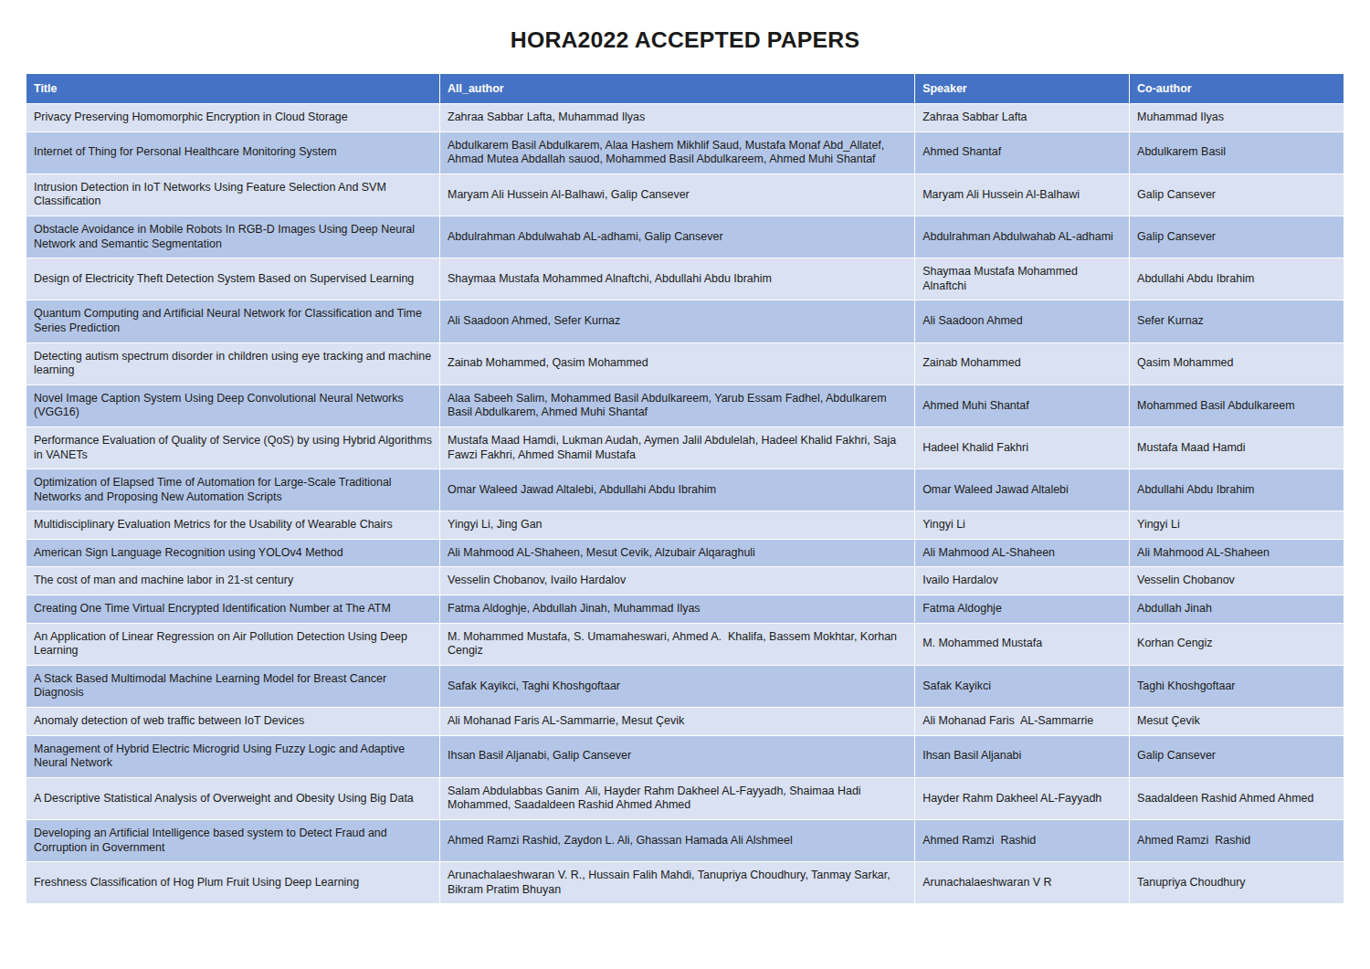HORA2022 ACCEPTED PAPERS
| Title | All_author | Speaker | Co-author |
| --- | --- | --- | --- |
| Privacy Preserving Homomorphic Encryption in Cloud Storage | Zahraa Sabbar Lafta, Muhammad Ilyas | Zahraa Sabbar Lafta | Muhammad Ilyas |
| Internet of Thing for Personal Healthcare Monitoring System | Abdulkarem Basil Abdulkarem, Alaa Hashem Mikhlif Saud, Mustafa Monaf Abd_Allatef, Ahmad Mutea Abdallah sauod, Mohammed Basil Abdulkareem, Ahmed Muhi Shantaf | Ahmed Shantaf | Abdulkarem Basil |
| Intrusion Detection in IoT Networks Using Feature Selection And SVM Classification | Maryam Ali Hussein Al-Balhawi, Galip Cansever | Maryam Ali Hussein Al-Balhawi | Galip Cansever |
| Obstacle Avoidance in Mobile Robots In RGB-D Images Using Deep Neural Network and Semantic Segmentation | Abdulrahman Abdulwahab AL-adhami, Galip Cansever | Abdulrahman Abdulwahab AL-adhami | Galip Cansever |
| Design of Electricity Theft Detection System Based on Supervised Learning | Shaymaa Mustafa Mohammed Alnaftchi, Abdullahi Abdu Ibrahim | Shaymaa Mustafa Mohammed Alnaftchi | Abdullahi Abdu Ibrahim |
| Quantum Computing and Artificial Neural Network for Classification and Time Series Prediction | Ali Saadoon Ahmed, Sefer Kurnaz | Ali Saadoon Ahmed | Sefer Kurnaz |
| Detecting autism spectrum disorder in children using eye tracking and machine learning | Zainab Mohammed, Qasim Mohammed | Zainab Mohammed | Qasim Mohammed |
| Novel Image Caption System Using Deep Convolutional Neural Networks (VGG16) | Alaa Sabeeh Salim, Mohammed Basil Abdulkareem, Yarub Essam Fadhel, Abdulkarem Basil Abdulkarem, Ahmed Muhi Shantaf | Ahmed Muhi Shantaf | Mohammed Basil Abdulkareem |
| Performance Evaluation of Quality of Service (QoS) by using Hybrid Algorithms in VANETs | Mustafa Maad Hamdi, Lukman Audah, Aymen Jalil Abdulelah, Hadeel Khalid Fakhri, Saja Fawzi Fakhri, Ahmed Shamil Mustafa | Hadeel Khalid Fakhri | Mustafa Maad Hamdi |
| Optimization of Elapsed Time of Automation for Large-Scale Traditional Networks and Proposing New Automation Scripts | Omar Waleed Jawad Altalebi, Abdullahi Abdu Ibrahim | Omar Waleed Jawad Altalebi | Abdullahi Abdu Ibrahim |
| Multidisciplinary Evaluation Metrics for the Usability of Wearable Chairs | Yingyi Li, Jing Gan | Yingyi Li | Yingyi Li |
| American Sign Language Recognition using YOLOv4 Method | Ali Mahmood AL-Shaheen, Mesut Cevik, Alzubair Alqaraghuli | Ali Mahmood AL-Shaheen | Ali Mahmood AL-Shaheen |
| The cost of man and machine labor in 21-st century | Vesselin Chobanov, Ivailo Hardalov | Ivailo Hardalov | Vesselin Chobanov |
| Creating One Time Virtual Encrypted Identification Number at The ATM | Fatma Aldoghje, Abdullah Jinah, Muhammad Ilyas | Fatma Aldoghje | Abdullah Jinah |
| An Application of Linear Regression on Air Pollution Detection Using Deep Learning | M. Mohammed Mustafa, S. Umamaheswari, Ahmed A. Khalifa, Bassem Mokhtar, Korhan Cengiz | M. Mohammed Mustafa | Korhan Cengiz |
| A Stack Based Multimodal Machine Learning Model for Breast Cancer Diagnosis | Safak Kayikci, Taghi Khoshgoftaar | Safak Kayikci | Taghi Khoshgoftaar |
| Anomaly detection of web traffic between IoT Devices | Ali Mohanad Faris AL-Sammarrie, Mesut Çevik | Ali Mohanad Faris AL-Sammarrie | Mesut Çevik |
| Management of Hybrid Electric Microgrid Using Fuzzy Logic and Adaptive Neural Network | Ihsan Basil Aljanabi, Galip Cansever | Ihsan Basil Aljanabi | Galip Cansever |
| A Descriptive Statistical Analysis of Overweight and Obesity Using Big Data | Salam Abdulabbas Ganim Ali, Hayder Rahm Dakheel AL-Fayyadh, Shaimaa Hadi Mohammed, Saadaldeen Rashid Ahmed Ahmed | Hayder Rahm Dakheel AL-Fayyadh | Saadaldeen Rashid Ahmed Ahmed |
| Developing an Artificial Intelligence based system to Detect Fraud and Corruption in Government | Ahmed Ramzi Rashid, Zaydon L. Ali, Ghassan Hamada Ali Alshmeel | Ahmed Ramzi Rashid | Ahmed Ramzi Rashid |
| Freshness Classification of Hog Plum Fruit Using Deep Learning | Arunachalaeshwaran V. R., Hussain Falih Mahdi, Tanupriya Choudhury, Tanmay Sarkar, Bikram Pratim Bhuyan | Arunachalaeshwaran V R | Tanupriya Choudhury |